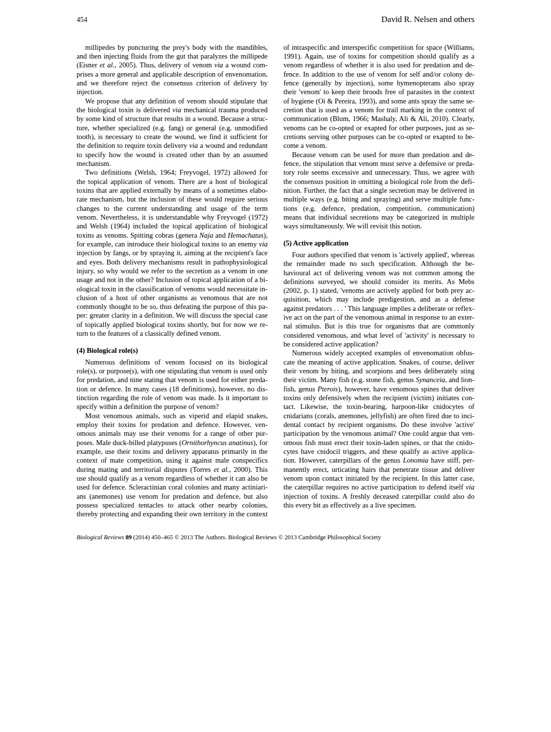454 David R. Nelsen and others
millipedes by puncturing the prey's body with the mandibles, and then injecting fluids from the gut that paralyzes the millipede (Eisner et al., 2005). Thus, delivery of venom via a wound comprises a more general and applicable description of envenomation, and we therefore reject the consensus criterion of delivery by injection.
We propose that any definition of venom should stipulate that the biological toxin is delivered via mechanical trauma produced by some kind of structure that results in a wound. Because a structure, whether specialized (e.g. fang) or general (e.g. unmodified tooth), is necessary to create the wound, we find it sufficient for the definition to require toxin delivery via a wound and redundant to specify how the wound is created other than by an assumed mechanism.
Two definitions (Welsh, 1964; Freyvogel, 1972) allowed for the topical application of venom. There are a host of biological toxins that are applied externally by means of a sometimes elaborate mechanism, but the inclusion of these would require serious changes to the current understanding and usage of the term venom. Nevertheless, it is understandable why Freyvogel (1972) and Welsh (1964) included the topical application of biological toxins as venoms. Spitting cobras (genera Naja and Hemachatus), for example, can introduce their biological toxins to an enemy via injection by fangs, or by spraying it, aiming at the recipient's face and eyes. Both delivery mechanisms result in pathophysiological injury, so why would we refer to the secretion as a venom in one usage and not in the other? Inclusion of topical application of a biological toxin in the classification of venoms would necessitate inclusion of a host of other organisms as venomous that are not commonly thought to be so, thus defeating the purpose of this paper: greater clarity in a definition. We will discuss the special case of topically applied biological toxins shortly, but for now we return to the features of a classically defined venom.
(4) Biological role(s)
Numerous definitions of venom focused on its biological role(s), or purpose(s), with one stipulating that venom is used only for predation, and nine stating that venom is used for either predation or defence. In many cases (18 definitions), however, no distinction regarding the role of venom was made. Is it important to specify within a definition the purpose of venom?
Most venomous animals, such as viperid and elapid snakes, employ their toxins for predation and defence. However, venomous animals may use their venoms for a range of other purposes. Male duck-billed platypuses (Ornithorhyncus anatinus), for example, use their toxins and delivery apparatus primarily in the context of mate competition, using it against male conspecifics during mating and territorial disputes (Torres et al., 2000). This use should qualify as a venom regardless of whether it can also be used for defence. Scleractinian coral colonies and many actiniarians (anemones) use venom for predation and defence, but also possess specialized tentacles to attack other nearby colonies, thereby protecting and expanding their own territory in the context of intraspecific and interspecific competition for space (Williams, 1991). Again, use of toxins for competition should qualify as a venom regardless of whether it is also used for predation and defence. In addition to the use of venom for self and/or colony defence (generally by injection), some hymenopterans also spray their 'venom' to keep their broods free of parasites in the context of hygiene (Oi & Pereira, 1993), and some ants spray the same secretion that is used as a venom for trail marking in the context of communication (Blum, 1966; Mashaly, Ali & Ali, 2010). Clearly, venoms can be co-opted or exapted for other purposes, just as secretions serving other purposes can be co-opted or exapted to become a venom.
Because venom can be used for more than predation and defence, the stipulation that venom must serve a defensive or predatory role seems excessive and unnecessary. Thus, we agree with the consensus position in omitting a biological role from the definition. Further, the fact that a single secretion may be delivered in multiple ways (e.g. biting and spraying) and serve multiple functions (e.g. defence, predation, competition, communication) means that individual secretions may be categorized in multiple ways simultaneously. We will revisit this notion.
(5) Active application
Four authors specified that venom is 'actively applied', whereas the remainder made no such specification. Although the behavioural act of delivering venom was not common among the definitions surveyed, we should consider its merits. As Mebs (2002, p. 1) stated, 'venoms are actively applied for both prey acquisition, which may include predigestion, and as a defense against predators . . . ' This language implies a deliberate or reflexive act on the part of the venomous animal in response to an external stimulus. But is this true for organisms that are commonly considered venomous, and what level of 'activity' is necessary to be considered active application?
Numerous widely accepted examples of envenomation obfuscate the meaning of active application. Snakes, of course, deliver their venom by biting, and scorpions and bees deliberately sting their victim. Many fish (e.g. stone fish, genus Synanceia, and lionfish, genus Pterois), however, have venomous spines that deliver toxins only defensively when the recipient (victim) initiates contact. Likewise, the toxin-bearing, harpoon-like cnidocytes of cnidarians (corals, anemones, jellyfish) are often fired due to incidental contact by recipient organisms. Do these involve 'active' participation by the venomous animal? One could argue that venomous fish must erect their toxin-laden spines, or that the cnidocytes have cnidocil triggers, and these qualify as active application. However, caterpillars of the genus Lonomia have stiff, permanently erect, urticating hairs that penetrate tissue and deliver venom upon contact initiated by the recipient. In this latter case, the caterpillar requires no active participation to defend itself via injection of toxins. A freshly deceased caterpillar could also do this every bit as effectively as a live specimen.
Biological Reviews 89 (2014) 450–465 © 2013 The Authors. Biological Reviews © 2013 Cambridge Philosophical Society